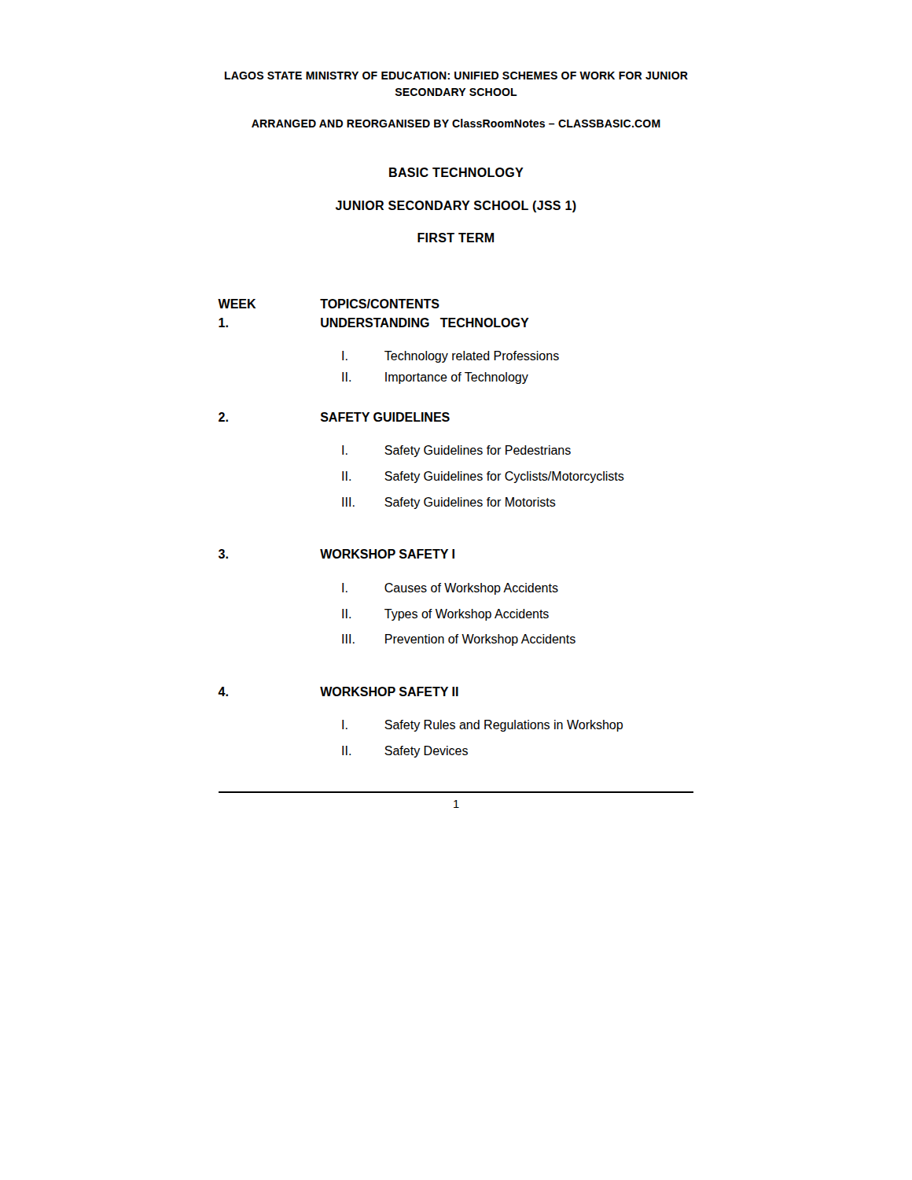LAGOS STATE MINISTRY OF EDUCATION: UNIFIED SCHEMES OF WORK FOR JUNIOR SECONDARY SCHOOL
ARRANGED AND REORGANISED BY ClassRoomNotes – CLASSBASIC.COM
BASIC TECHNOLOGY JUNIOR SECONDARY SCHOOL (JSS 1) FIRST TERM
| WEEK | TOPICS/CONTENTS |
| 1. | UNDERSTANDING TECHNOLOGY I. Technology related Professions II. Importance of Technology |
| 2. | SAFETY GUIDELINES I. Safety Guidelines for Pedestrians II. Safety Guidelines for Cyclists/Motorcyclists III. Safety Guidelines for Motorists |
| 3. | WORKSHOP SAFETY I I. Causes of Workshop Accidents II. Types of Workshop Accidents III. Prevention of Workshop Accidents |
| 4. | WORKSHOP SAFETY II I. Safety Rules and Regulations in Workshop II. Safety Devices |
1